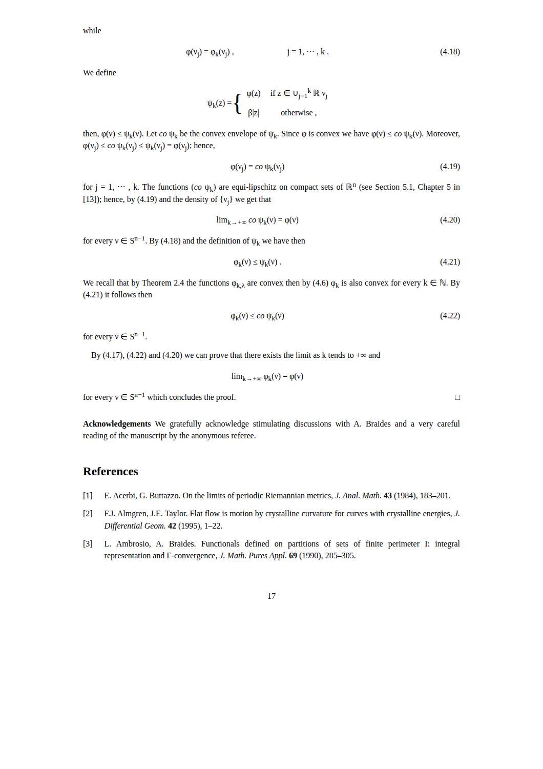while
φ(νj) = φk(νj) , j = 1, ··· , k .
(4.18)
We define
ψk(z) = { φ(z) if z ∈ ∪j=1k ℝ νj β|z|otherwise ,
then, φ(ν) ≤ ψk(ν). Let co ψk be the convex envelope of ψk. Since φ is convex we have φ(ν) ≤ co ψk(ν). Moreover, φ(νj) ≤ co ψk(νj) ≤ ψk(νj) = φ(νj); hence,
φ(νj) = co ψk(νj)
(4.19)
for j = 1, ··· , k. The functions (co ψk) are equi-lipschitz on compact sets of ℝn (see Section 5.1, Chapter 5 in [13]); hence, by (4.19) and the density of {νj} we get that
limk→+∞ co ψk(ν) = φ(ν)
(4.20)
for every ν ∈ Sn−1. By (4.18) and the definition of ψk we have then
φk(ν) ≤ ψk(ν) .
(4.21)
We recall that by Theorem 2.4 the functions φk,λ are convex then by (4.6) φk is also convex for every k ∈ ℕ. By (4.21) it follows then
φk(ν) ≤ co ψk(ν)
(4.22)
for every ν ∈ Sn−1.
By (4.17), (4.22) and (4.20) we can prove that there exists the limit as k tends to +∞ and
limk→+∞ φk(ν) = φ(ν)
for every ν ∈ Sn−1 which concludes the proof. □
Acknowledgements We gratefully acknowledge stimulating discussions with A. Braides and a very careful reading of the manuscript by the anonymous referee.
References
[1] E. Acerbi, G. Buttazzo. On the limits of periodic Riemannian metrics, J. Anal. Math. 43 (1984), 183–201.
[2] F.J. Almgren, J.E. Taylor. Flat flow is motion by crystalline curvature for curves with crystalline energies, J. Differential Geom. 42 (1995), 1–22.
[3] L. Ambrosio, A. Braides. Functionals defined on partitions of sets of finite perimeter I: integral representation and Γ-convergence, J. Math. Pures Appl. 69 (1990), 285–305.
17